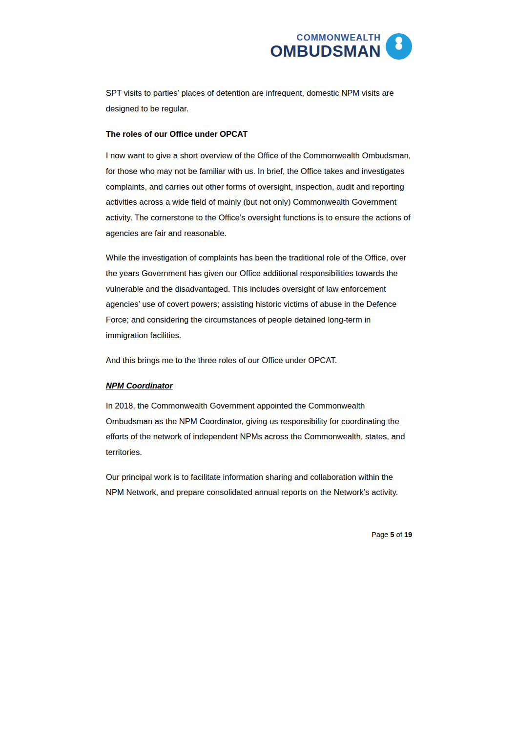COMMONWEALTH OMBUDSMAN
SPT visits to parties’ places of detention are infrequent, domestic NPM visits are designed to be regular.
The roles of our Office under OPCAT
I now want to give a short overview of the Office of the Commonwealth Ombudsman, for those who may not be familiar with us. In brief, the Office takes and investigates complaints, and carries out other forms of oversight, inspection, audit and reporting activities across a wide field of mainly (but not only) Commonwealth Government activity. The cornerstone to the Office’s oversight functions is to ensure the actions of agencies are fair and reasonable.
While the investigation of complaints has been the traditional role of the Office, over the years Government has given our Office additional responsibilities towards the vulnerable and the disadvantaged. This includes oversight of law enforcement agencies’ use of covert powers; assisting historic victims of abuse in the Defence Force; and considering the circumstances of people detained long-term in immigration facilities.
And this brings me to the three roles of our Office under OPCAT.
NPM Coordinator
In 2018, the Commonwealth Government appointed the Commonwealth Ombudsman as the NPM Coordinator, giving us responsibility for coordinating the efforts of the network of independent NPMs across the Commonwealth, states, and territories.
Our principal work is to facilitate information sharing and collaboration within the NPM Network, and prepare consolidated annual reports on the Network’s activity.
Page 5 of 19